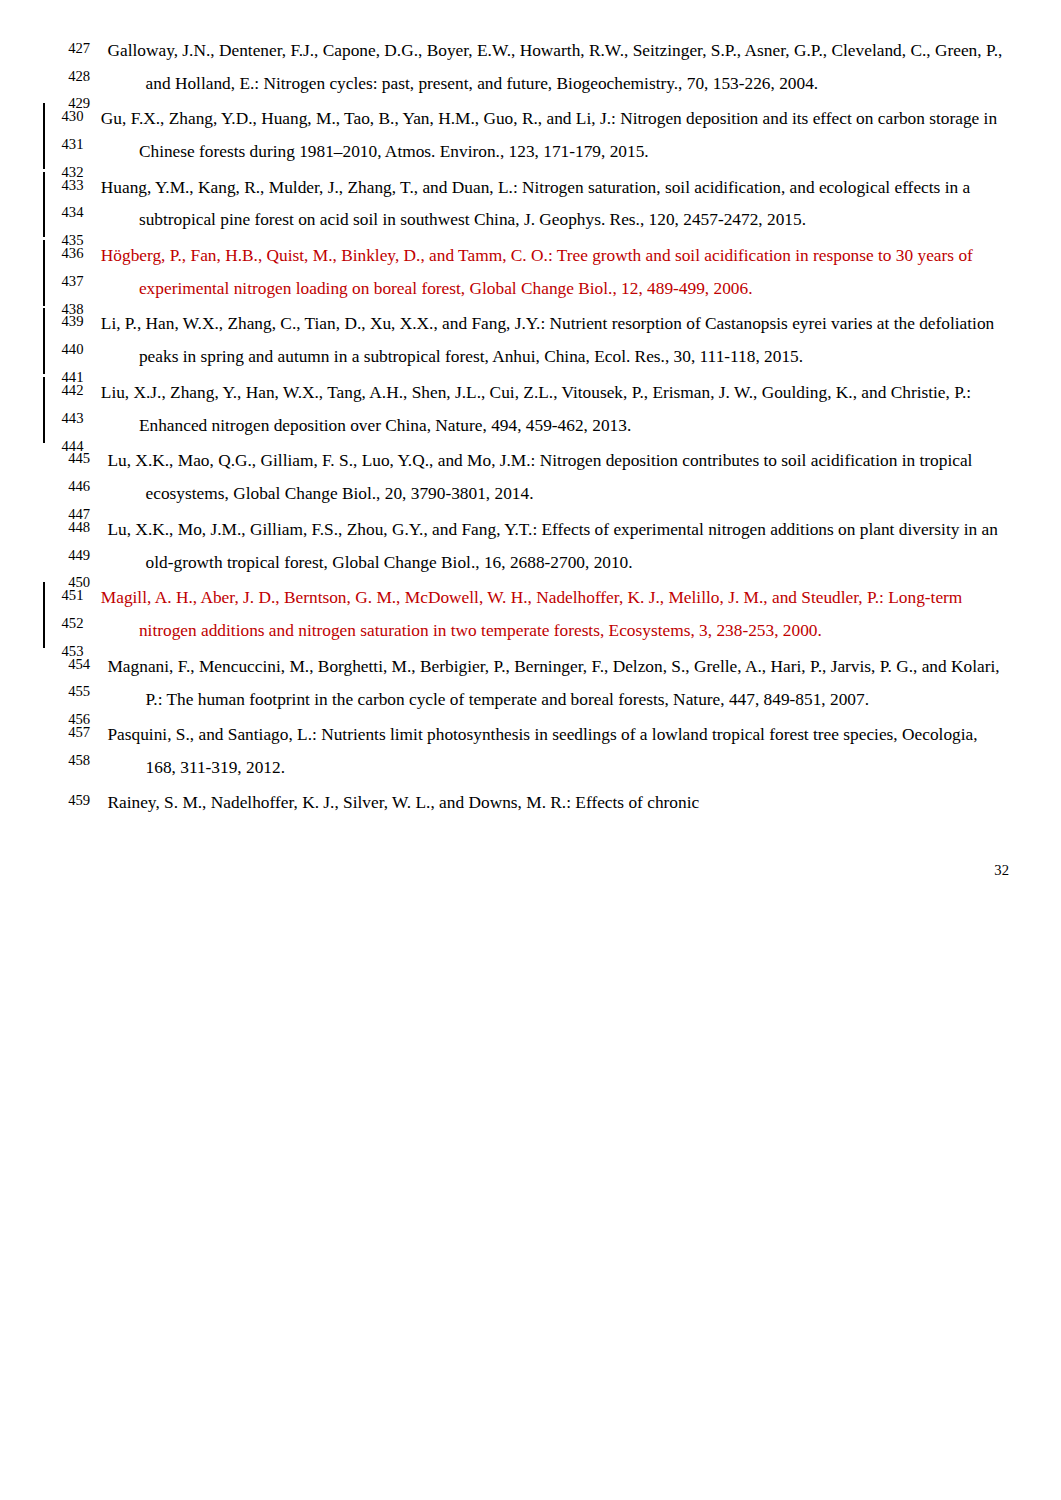427428429
Galloway, J.N., Dentener, F.J., Capone, D.G., Boyer, E.W., Howarth, R.W., Seitzinger, S.P., Asner, G.P., Cleveland, C., Green, P., and Holland, E.: Nitrogen cycles: past, present, and future, Biogeochemistry., 70, 153-226, 2004.
430431432
Gu, F.X., Zhang, Y.D., Huang, M., Tao, B., Yan, H.M., Guo, R., and Li, J.: Nitrogen deposition and its effect on carbon storage in Chinese forests during 1981–2010, Atmos. Environ., 123, 171-179, 2015.
433434435
Huang, Y.M., Kang, R., Mulder, J., Zhang, T., and Duan, L.: Nitrogen saturation, soil acidification, and ecological effects in a subtropical pine forest on acid soil in southwest China, J. Geophys. Res., 120, 2457-2472, 2015.
436437438
Högberg, P., Fan, H.B., Quist, M., Binkley, D., and Tamm, C. O.: Tree growth and soil acidification in response to 30 years of experimental nitrogen loading on boreal forest, Global Change Biol., 12, 489-499, 2006.
439440441
Li, P., Han, W.X., Zhang, C., Tian, D., Xu, X.X., and Fang, J.Y.: Nutrient resorption of Castanopsis eyrei varies at the defoliation peaks in spring and autumn in a subtropical forest, Anhui, China, Ecol. Res., 30, 111-118, 2015.
442443444
Liu, X.J., Zhang, Y., Han, W.X., Tang, A.H., Shen, J.L., Cui, Z.L., Vitousek, P., Erisman, J. W., Goulding, K., and Christie, P.: Enhanced nitrogen deposition over China, Nature, 494, 459-462, 2013.
445446447
Lu, X.K., Mao, Q.G., Gilliam, F. S., Luo, Y.Q., and Mo, J.M.: Nitrogen deposition contributes to soil acidification in tropical ecosystems, Global Change Biol., 20, 3790-3801, 2014.
448449450
Lu, X.K., Mo, J.M., Gilliam, F.S., Zhou, G.Y., and Fang, Y.T.: Effects of experimental nitrogen additions on plant diversity in an old‑growth tropical forest, Global Change Biol., 16, 2688-2700, 2010.
451452453
Magill, A. H., Aber, J. D., Berntson, G. M., McDowell, W. H., Nadelhoffer, K. J., Melillo, J. M., and Steudler, P.: Long-term nitrogen additions and nitrogen saturation in two temperate forests, Ecosystems, 3, 238-253, 2000.
454455456
Magnani, F., Mencuccini, M., Borghetti, M., Berbigier, P., Berninger, F., Delzon, S., Grelle, A., Hari, P., Jarvis, P. G., and Kolari, P.: The human footprint in the carbon cycle of temperate and boreal forests, Nature, 447, 849-851, 2007.
457458
Pasquini, S., and Santiago, L.: Nutrients limit photosynthesis in seedlings of a lowland tropical forest tree species, Oecologia, 168, 311-319, 2012.
459
Rainey, S. M., Nadelhoffer, K. J., Silver, W. L., and Downs, M. R.: Effects of chronic
32